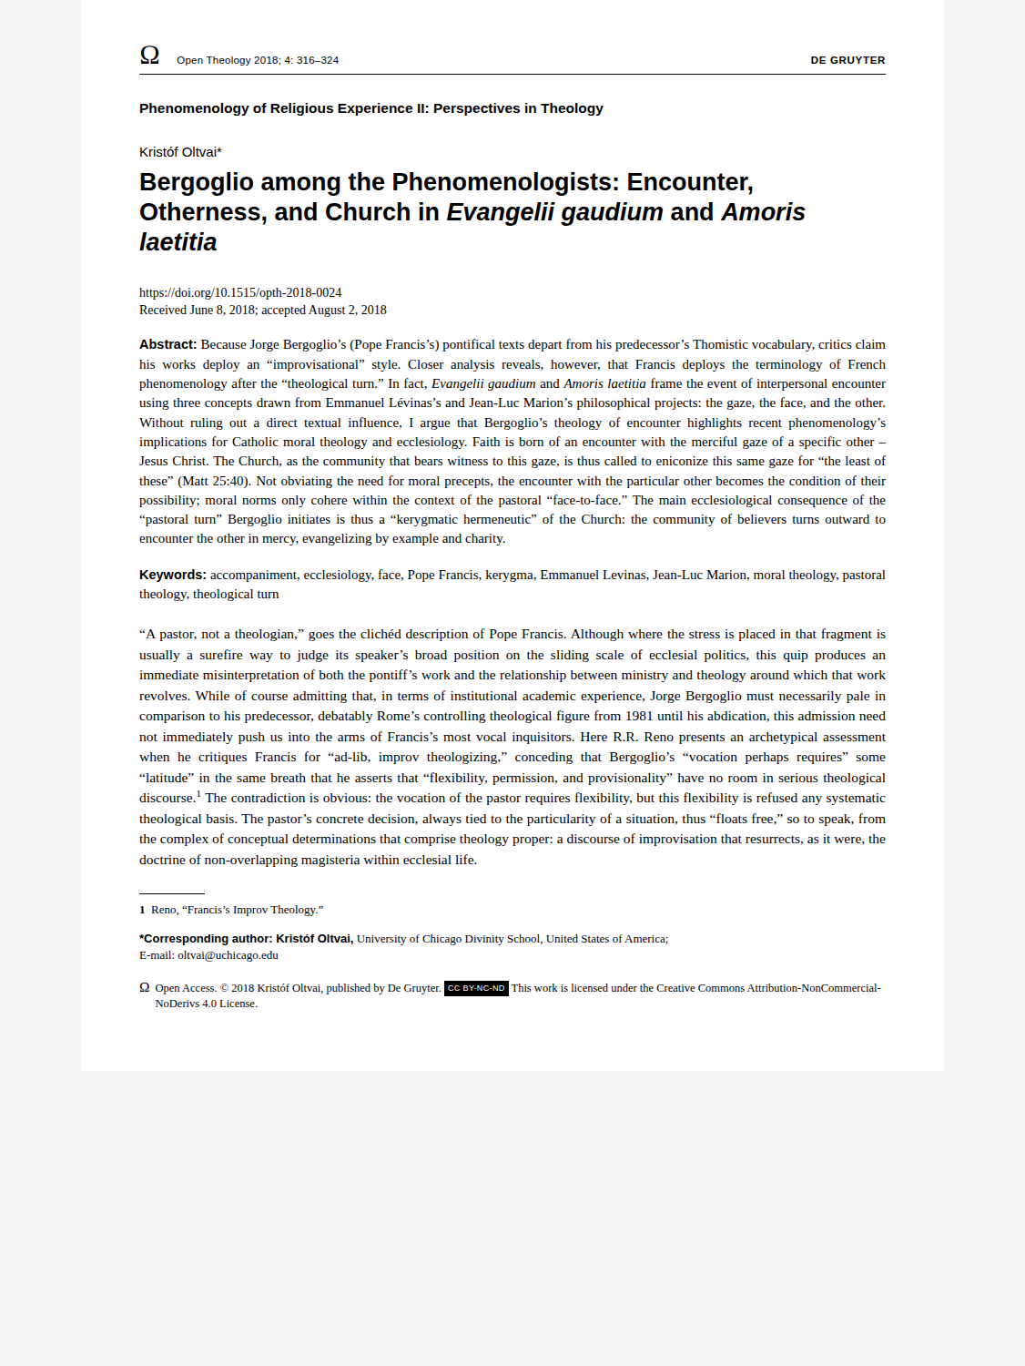Ω
Open Theology 2018; 4: 316–324
DE GRUYTER
Phenomenology of Religious Experience II: Perspectives in Theology
Kristóf Oltvai*
Bergoglio among the Phenomenologists: Encounter, Otherness, and Church in Evangelii gaudium and Amoris laetitia
https://doi.org/10.1515/opth-2018-0024
Received June 8, 2018; accepted August 2, 2018
Abstract: Because Jorge Bergoglio’s (Pope Francis’s) pontifical texts depart from his predecessor’s Thomistic vocabulary, critics claim his works deploy an “improvisational” style. Closer analysis reveals, however, that Francis deploys the terminology of French phenomenology after the “theological turn.” In fact, Evangelii gaudium and Amoris laetitia frame the event of interpersonal encounter using three concepts drawn from Emmanuel Lévinas’s and Jean-Luc Marion’s philosophical projects: the gaze, the face, and the other. Without ruling out a direct textual influence, I argue that Bergoglio’s theology of encounter highlights recent phenomenology’s implications for Catholic moral theology and ecclesiology. Faith is born of an encounter with the merciful gaze of a specific other – Jesus Christ. The Church, as the community that bears witness to this gaze, is thus called to eniconize this same gaze for “the least of these” (Matt 25:40). Not obviating the need for moral precepts, the encounter with the particular other becomes the condition of their possibility; moral norms only cohere within the context of the pastoral “face-to-face.” The main ecclesiological consequence of the “pastoral turn” Bergoglio initiates is thus a “kerygmatic hermeneutic” of the Church: the community of believers turns outward to encounter the other in mercy, evangelizing by example and charity.
Keywords: accompaniment, ecclesiology, face, Pope Francis, kerygma, Emmanuel Levinas, Jean-Luc Marion, moral theology, pastoral theology, theological turn
“A pastor, not a theologian,” goes the clichéd description of Pope Francis. Although where the stress is placed in that fragment is usually a surefire way to judge its speaker’s broad position on the sliding scale of ecclesial politics, this quip produces an immediate misinterpretation of both the pontiff’s work and the relationship between ministry and theology around which that work revolves. While of course admitting that, in terms of institutional academic experience, Jorge Bergoglio must necessarily pale in comparison to his predecessor, debatably Rome’s controlling theological figure from 1981 until his abdication, this admission need not immediately push us into the arms of Francis’s most vocal inquisitors. Here R.R. Reno presents an archetypical assessment when he critiques Francis for “ad-lib, improv theologizing,” conceding that Bergoglio’s “vocation perhaps requires” some “latitude” in the same breath that he asserts that “flexibility, permission, and provisionality” have no room in serious theological discourse.1 The contradiction is obvious: the vocation of the pastor requires flexibility, but this flexibility is refused any systematic theological basis. The pastor’s concrete decision, always tied to the particularity of a situation, thus “floats free,” so to speak, from the complex of conceptual determinations that comprise theology proper: a discourse of improvisation that resurrects, as it were, the doctrine of non-overlapping magisteria within ecclesial life.
1 Reno, “Francis’s Improv Theology.”
*Corresponding author: Kristóf Oltvai, University of Chicago Divinity School, United States of America;
E-mail: oltvai@uchicago.edu
Ω Open Access. © 2018 Kristóf Oltvai, published by De Gruyter. CC BY-NC-ND This work is licensed under the Creative Commons Attribution-NonCommercial-NoDerivs 4.0 License.